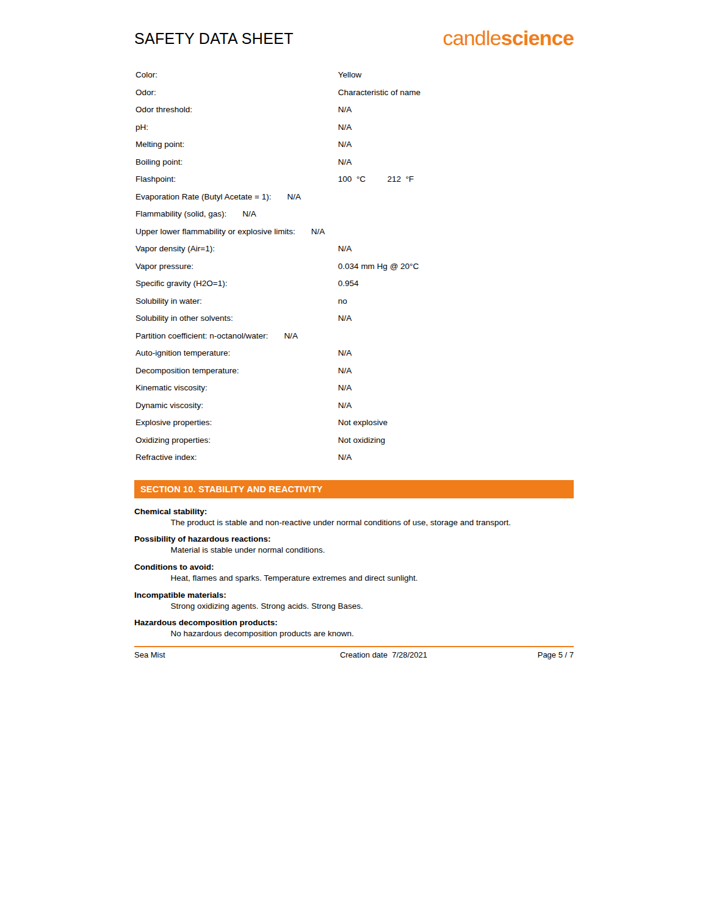SAFETY DATA SHEET
candle science
| Color: | Yellow |
| Odor: | Characteristic of name |
| Odor threshold: | N/A |
| pH: | N/A |
| Melting point: | N/A |
| Boiling point: | N/A |
| Flashpoint: | 100 °C 212 °F |
Evaporation Rate (Butyl Acetate = 1): N/A
Flammability (solid, gas): N/A
Upper lower flammability or explosive limits: N/A
| Vapor density (Air=1): | N/A |
| Vapor pressure: | 0.034 mm Hg @ 20°C |
| Specific gravity (H2O=1): | 0.954 |
| Solubility in water: | no |
| Solubility in other solvents: | N/A |
Partition coefficient: n-octanol/water: N/A
| Auto-ignition temperature: | N/A |
| Decomposition temperature: | N/A |
| Kinematic viscosity: | N/A |
| Dynamic viscosity: | N/A |
| Explosive properties: | Not explosive |
| Oxidizing properties: | Not oxidizing |
| Refractive index: | N/A |
SECTION 10. STABILITY AND REACTIVITY
Chemical stability:
The product is stable and non-reactive under normal conditions of use, storage and transport.
Possibility of hazardous reactions:
Material is stable under normal conditions.
Conditions to avoid:
Heat, flames and sparks. Temperature extremes and direct sunlight.
Incompatible materials:
Strong oxidizing agents. Strong acids. Strong Bases.
Hazardous decomposition products:
No hazardous decomposition products are known.
Sea Mist
Creation date 7/28/2021
Page 5 / 7